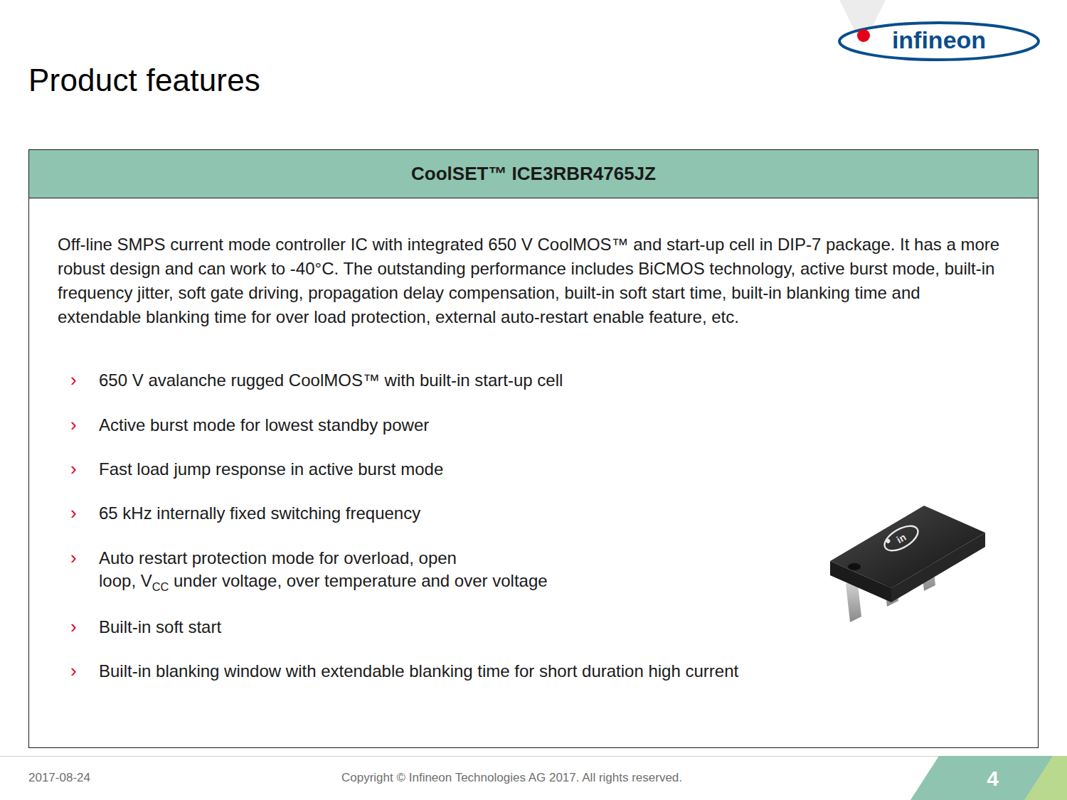Product features
infineon
CoolSET™ ICE3RBR4765JZ
Off-line SMPS current mode controller IC with integrated 650 V CoolMOS™ and start-up cell in DIP-7 package. It has a more robust design and can work to -40°C. The outstanding performance includes BiCMOS technology, active burst mode, built-in frequency jitter, soft gate driving, propagation delay compensation, built-in soft start time, built-in blanking time and extendable blanking time for over load protection, external auto-restart enable feature, etc.
650 V avalanche rugged CoolMOS™ with built-in start-up cell
Active burst mode for lowest standby power
Fast load jump response in active burst mode
65 kHz internally fixed switching frequency
Auto restart protection mode for overload, open
loop, VCC under voltage, over temperature and over voltage
Built-in soft start
Built-in blanking window with extendable blanking time for short duration high current
in
2017-08-24 Copyright © Infineon Technologies AG 2017. All rights reserved. 4